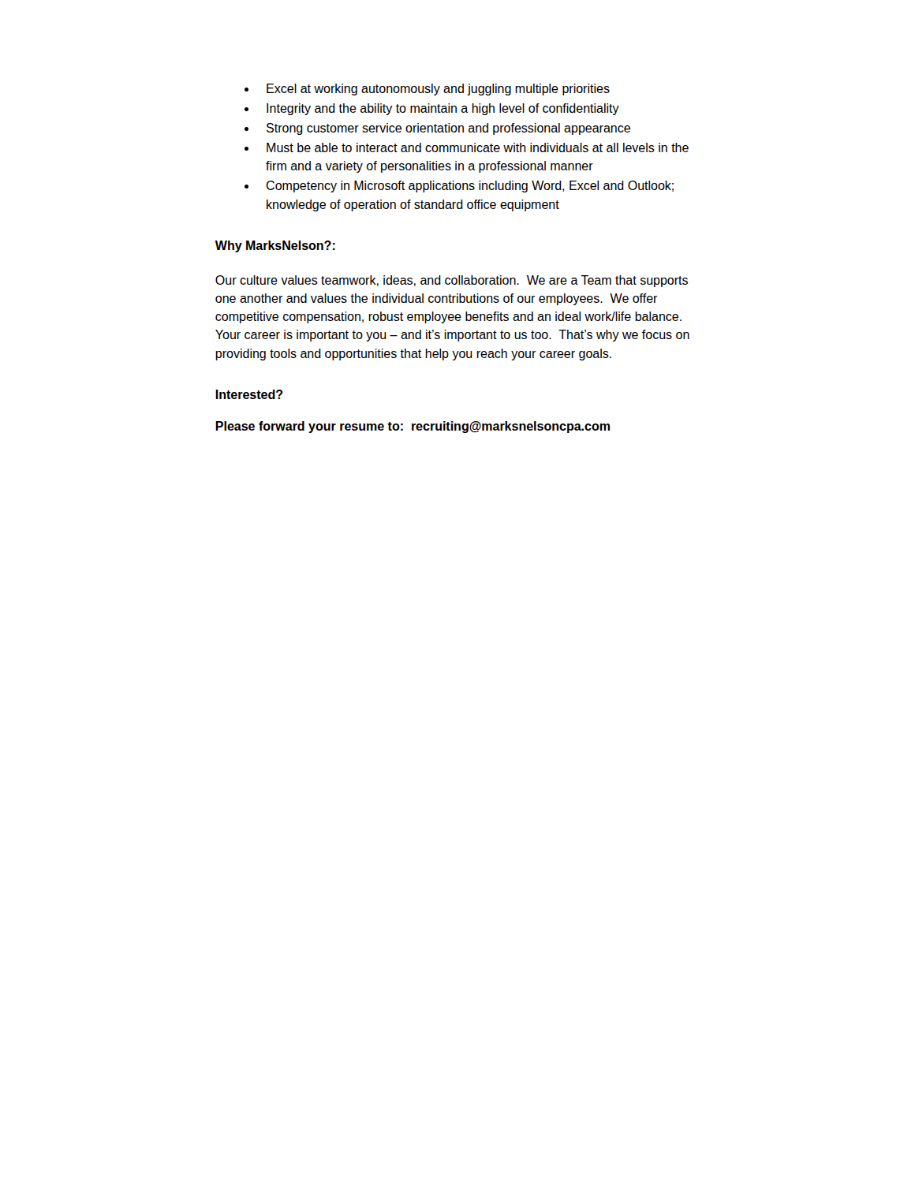Excel at working autonomously and juggling multiple priorities
Integrity and the ability to maintain a high level of confidentiality
Strong customer service orientation and professional appearance
Must be able to interact and communicate with individuals at all levels in the firm and a variety of personalities in a professional manner
Competency in Microsoft applications including Word, Excel and Outlook; knowledge of operation of standard office equipment
Why MarksNelson?:
Our culture values teamwork, ideas, and collaboration. We are a Team that supports one another and values the individual contributions of our employees. We offer competitive compensation, robust employee benefits and an ideal work/life balance. Your career is important to you – and it’s important to us too. That’s why we focus on providing tools and opportunities that help you reach your career goals.
Interested?
Please forward your resume to: recruiting@marksnelsoncpa.com